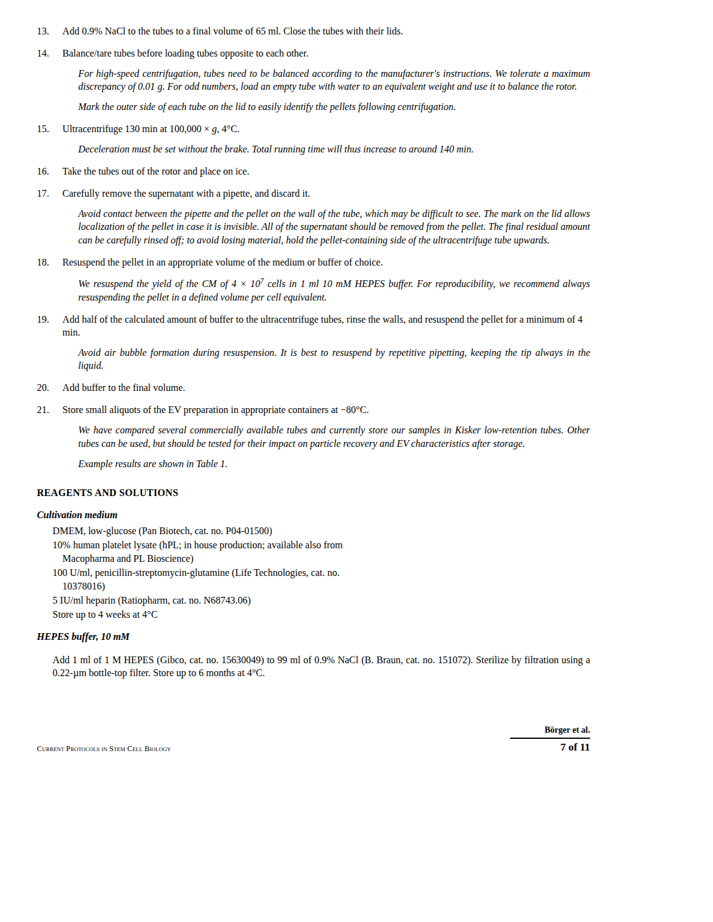13. Add 0.9% NaCl to the tubes to a final volume of 65 ml. Close the tubes with their lids.
14. Balance/tare tubes before loading tubes opposite to each other.
For high-speed centrifugation, tubes need to be balanced according to the manufacturer's instructions. We tolerate a maximum discrepancy of 0.01 g. For odd numbers, load an empty tube with water to an equivalent weight and use it to balance the rotor.
Mark the outer side of each tube on the lid to easily identify the pellets following centrifugation.
15. Ultracentrifuge 130 min at 100,000 × g, 4°C.
Deceleration must be set without the brake. Total running time will thus increase to around 140 min.
16. Take the tubes out of the rotor and place on ice.
17. Carefully remove the supernatant with a pipette, and discard it.
Avoid contact between the pipette and the pellet on the wall of the tube, which may be difficult to see. The mark on the lid allows localization of the pellet in case it is invisible. All of the supernatant should be removed from the pellet. The final residual amount can be carefully rinsed off; to avoid losing material, hold the pellet-containing side of the ultracentrifuge tube upwards.
18. Resuspend the pellet in an appropriate volume of the medium or buffer of choice.
We resuspend the yield of the CM of 4 × 107 cells in 1 ml 10 mM HEPES buffer. For reproducibility, we recommend always resuspending the pellet in a defined volume per cell equivalent.
19. Add half of the calculated amount of buffer to the ultracentrifuge tubes, rinse the walls, and resuspend the pellet for a minimum of 4 min.
Avoid air bubble formation during resuspension. It is best to resuspend by repetitive pipetting, keeping the tip always in the liquid.
20. Add buffer to the final volume.
21. Store small aliquots of the EV preparation in appropriate containers at −80°C.
We have compared several commercially available tubes and currently store our samples in Kisker low-retention tubes. Other tubes can be used, but should be tested for their impact on particle recovery and EV characteristics after storage.
Example results are shown in Table 1.
REAGENTS AND SOLUTIONS
Cultivation medium
DMEM, low-glucose (Pan Biotech, cat. no. P04-01500)
10% human platelet lysate (hPL; in house production; available also from
Macopharma and PL Bioscience)
100 U/ml, penicillin-streptomycin-glutamine (Life Technologies, cat. no.
10378016)
5 IU/ml heparin (Ratiopharm, cat. no. N68743.06)
Store up to 4 weeks at 4°C
HEPES buffer, 10 mM
Add 1 ml of 1 M HEPES (Gibco, cat. no. 15630049) to 99 ml of 0.9% NaCl (B. Braun, cat. no. 151072). Sterilize by filtration using a 0.22-µm bottle-top filter. Store up to 6 months at 4°C.
Current Protocols in Stem Cell Biology
Börger et al.
7 of 11